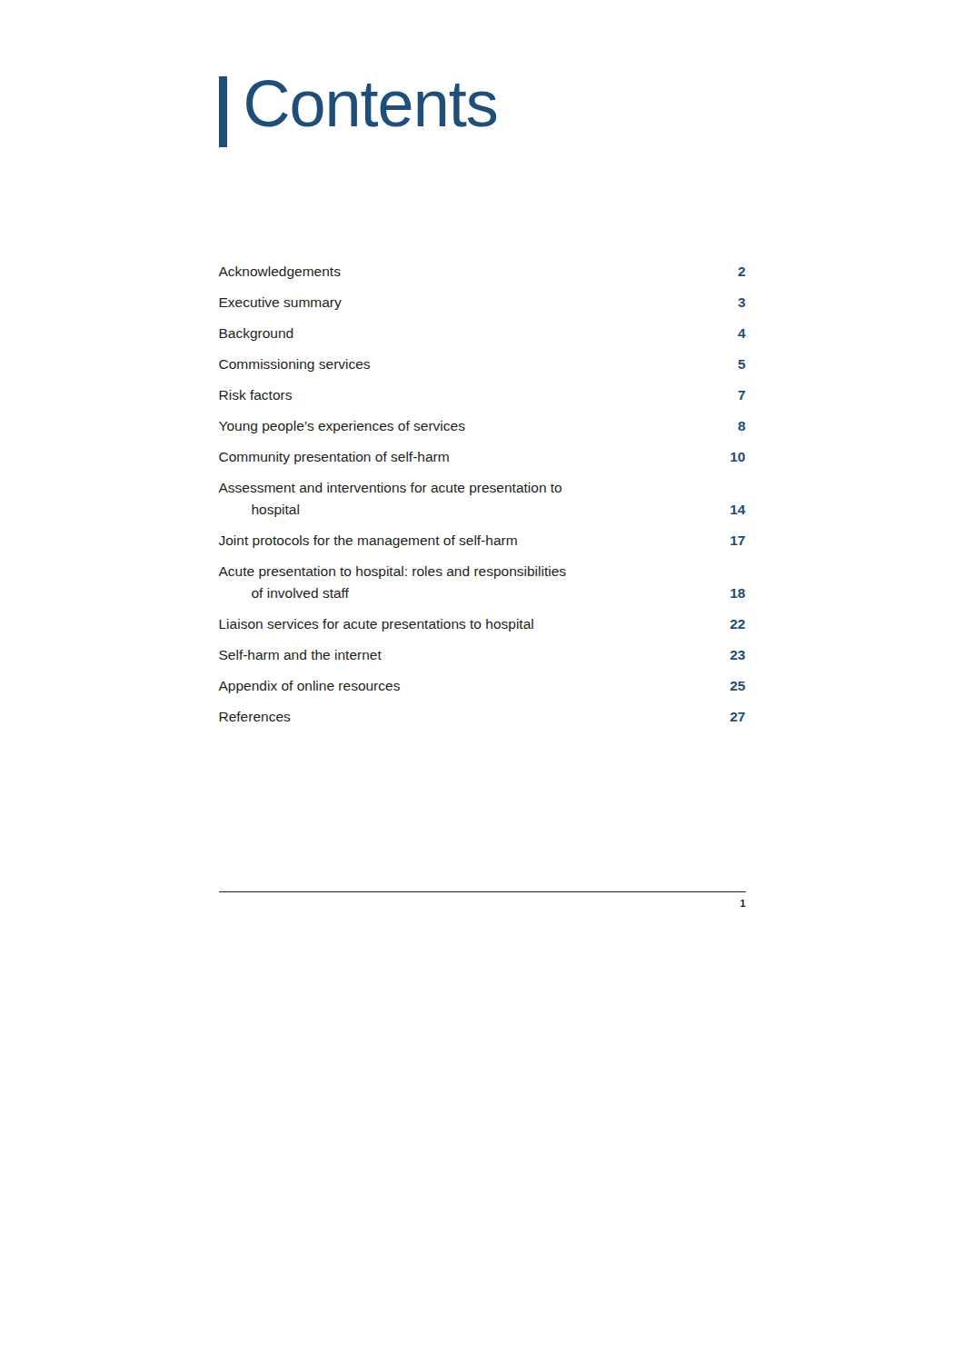Contents
| Acknowledgements | 2 |
| Executive summary | 3 |
| Background | 4 |
| Commissioning services | 5 |
| Risk factors | 7 |
| Young people’s experiences of services | 8 |
| Community presentation of self-harm | 10 |
| Assessment and interventions for acute presentation to hospital | 14 |
| Joint protocols for the management of self-harm | 17 |
| Acute presentation to hospital: roles and responsibilities of involved staff | 18 |
| Liaison services for acute presentations to hospital | 22 |
| Self-harm and the internet | 23 |
| Appendix of online resources | 25 |
| References | 27 |
1